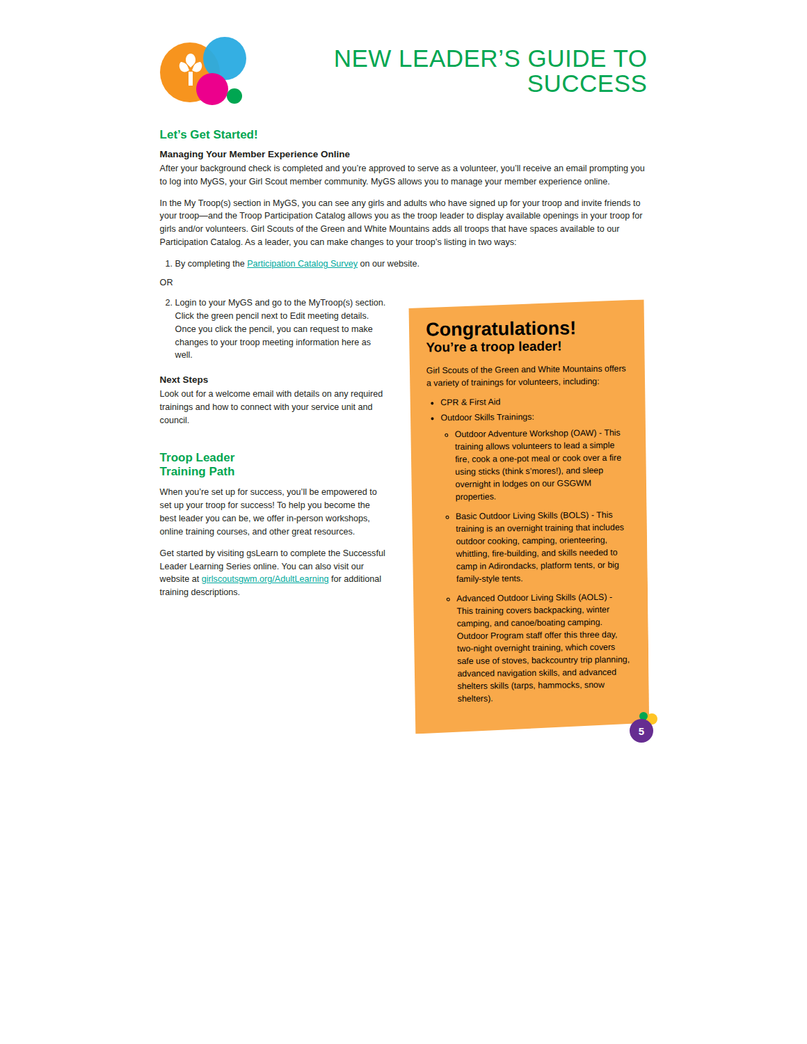New Leader’s Guide to Success
Let’s Get Started!
Managing Your Member Experience Online
After your background check is completed and you’re approved to serve as a volunteer, you’ll receive an email prompting you to log into MyGS, your Girl Scout member community. MyGS allows you to manage your member experience online.
In the My Troop(s) section in MyGS, you can see any girls and adults who have signed up for your troop and invite friends to your troop—and the Troop Participation Catalog allows you as the troop leader to display available openings in your troop for girls and/or volunteers. Girl Scouts of the Green and White Mountains adds all troops that have spaces available to our Participation Catalog. As a leader, you can make changes to your troop’s listing in two ways:
By completing the Participation Catalog Survey on our website.
OR
Login to your MyGS and go to the MyTroop(s) section. Click the green pencil next to Edit meeting details. Once you click the pencil, you can request to make changes to your troop meeting information here as well.
Next Steps
Look out for a welcome email with details on any required trainings and how to connect with your service unit and council.
Troop Leader
Training Path
When you’re set up for success, you’ll be empowered to set up your troop for success! To help you become the best leader you can be, we offer in-person workshops, online training courses, and other great resources.
Get started by visiting gsLearn to complete the Successful Leader Learning Series online. You can also visit our website at girlscoutsgwm.org/AdultLearning for additional training descriptions.
Congratulations!
You’re a troop leader!
Girl Scouts of the Green and White Mountains offers a variety of trainings for volunteers, including:
CPR & First Aid
Outdoor Skills Trainings:
Outdoor Adventure Workshop (OAW) - This training allows volunteers to lead a simple fire, cook a one-pot meal or cook over a fire using sticks (think s’mores!), and sleep overnight in lodges on our GSGWM properties.
Basic Outdoor Living Skills (BOLS) - This training is an overnight training that includes outdoor cooking, camping, orienteering, whittling, fire-building, and skills needed to camp in Adirondacks, platform tents, or big family-style tents.
Advanced Outdoor Living Skills (AOLS) - This training covers backpacking, winter camping, and canoe/boating camping. Outdoor Program staff offer this three day, two-night overnight training, which covers safe use of stoves, backcountry trip planning, advanced navigation skills, and advanced shelters skills (tarps, hammocks, snow shelters).
5